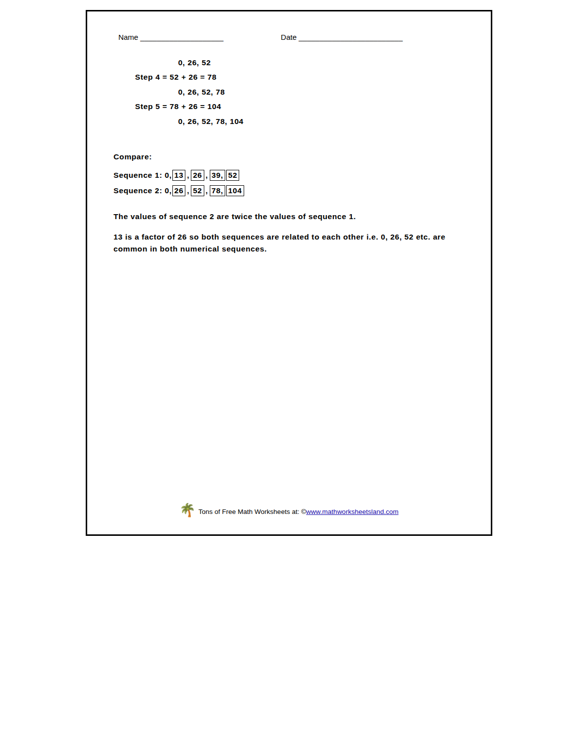Name ____________________
Date _________________________
0, 26, 52
Step 4 = 52 + 26 = 78
0, 26, 52, 78
Step 5 = 78 + 26 = 104
0, 26, 52, 78, 104
Compare:
Sequence 1: 0, 13, 26, 39, 52
Sequence 2: 0, 26, 52, 78, 104
The values of sequence 2 are twice the values of sequence 1.
13 is a factor of 26 so both sequences are related to each other i.e. 0, 26, 52 etc. are common in both numerical sequences.
🌴 Tons of Free Math Worksheets at: ©www.mathworksheetsland.com